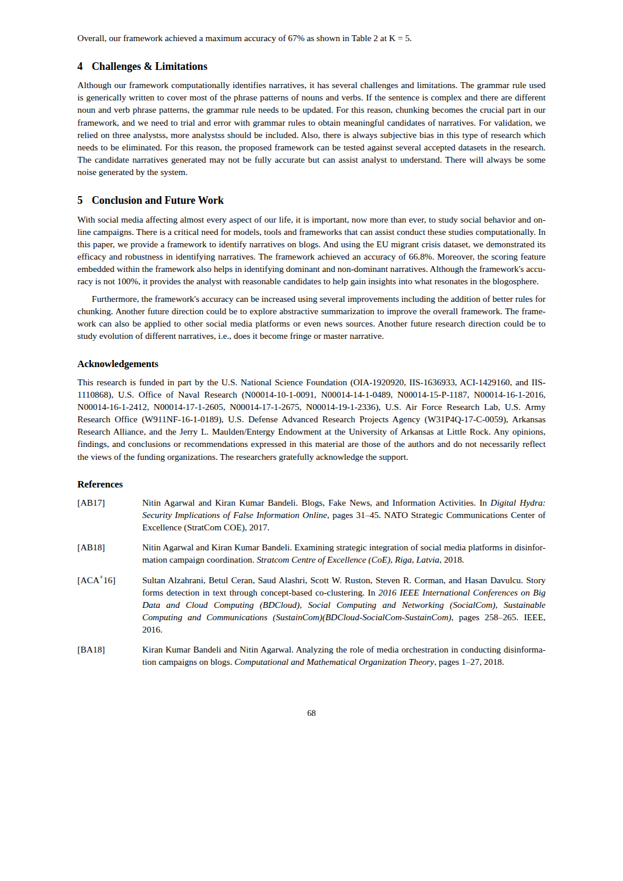Overall, our framework achieved a maximum accuracy of 67% as shown in Table 2 at K = 5.
4 Challenges & Limitations
Although our framework computationally identifies narratives, it has several challenges and limitations. The grammar rule used is generically written to cover most of the phrase patterns of nouns and verbs. If the sentence is complex and there are different noun and verb phrase patterns, the grammar rule needs to be updated. For this reason, chunking becomes the crucial part in our framework, and we need to trial and error with grammar rules to obtain meaningful candidates of narratives. For validation, we relied on three analystss, more analystss should be included. Also, there is always subjective bias in this type of research which needs to be eliminated. For this reason, the proposed framework can be tested against several accepted datasets in the research. The candidate narratives generated may not be fully accurate but can assist analyst to understand. There will always be some noise generated by the system.
5 Conclusion and Future Work
With social media affecting almost every aspect of our life, it is important, now more than ever, to study social behavior and online campaigns. There is a critical need for models, tools and frameworks that can assist conduct these studies computationally. In this paper, we provide a framework to identify narratives on blogs. And using the EU migrant crisis dataset, we demonstrated its efficacy and robustness in identifying narratives. The framework achieved an accuracy of 66.8%. Moreover, the scoring feature embedded within the framework also helps in identifying dominant and non-dominant narratives. Although the framework's accuracy is not 100%, it provides the analyst with reasonable candidates to help gain insights into what resonates in the blogosphere.
Furthermore, the framework's accuracy can be increased using several improvements including the addition of better rules for chunking. Another future direction could be to explore abstractive summarization to improve the overall framework. The framework can also be applied to other social media platforms or even news sources. Another future research direction could be to study evolution of different narratives, i.e., does it become fringe or master narrative.
Acknowledgements
This research is funded in part by the U.S. National Science Foundation (OIA-1920920, IIS-1636933, ACI-1429160, and IIS-1110868), U.S. Office of Naval Research (N00014-10-1-0091, N00014-14-1-0489, N00014-15-P-1187, N00014-16-1-2016, N00014-16-1-2412, N00014-17-1-2605, N00014-17-1-2675, N00014-19-1-2336), U.S. Air Force Research Lab, U.S. Army Research Office (W911NF-16-1-0189), U.S. Defense Advanced Research Projects Agency (W31P4Q-17-C-0059), Arkansas Research Alliance, and the Jerry L. Maulden/Entergy Endowment at the University of Arkansas at Little Rock. Any opinions, findings, and conclusions or recommendations expressed in this material are those of the authors and do not necessarily reflect the views of the funding organizations. The researchers gratefully acknowledge the support.
References
[AB17]
Nitin Agarwal and Kiran Kumar Bandeli. Blogs, Fake News, and Information Activities. In Digital Hydra: Security Implications of False Information Online, pages 31–45. NATO Strategic Communications Center of Excellence (StratCom COE), 2017.
[AB18]
Nitin Agarwal and Kiran Kumar Bandeli. Examining strategic integration of social media platforms in disinformation campaign coordination. Stratcom Centre of Excellence (CoE), Riga, Latvia, 2018.
[ACA+16]
Sultan Alzahrani, Betul Ceran, Saud Alashri, Scott W. Ruston, Steven R. Corman, and Hasan Davulcu. Story forms detection in text through concept-based co-clustering. In 2016 IEEE International Conferences on Big Data and Cloud Computing (BDCloud), Social Computing and Networking (SocialCom), Sustainable Computing and Communications (SustainCom)(BDCloud-SocialCom-SustainCom), pages 258–265. IEEE, 2016.
[BA18]
Kiran Kumar Bandeli and Nitin Agarwal. Analyzing the role of media orchestration in conducting disinformation campaigns on blogs. Computational and Mathematical Organization Theory, pages 1–27, 2018.
68